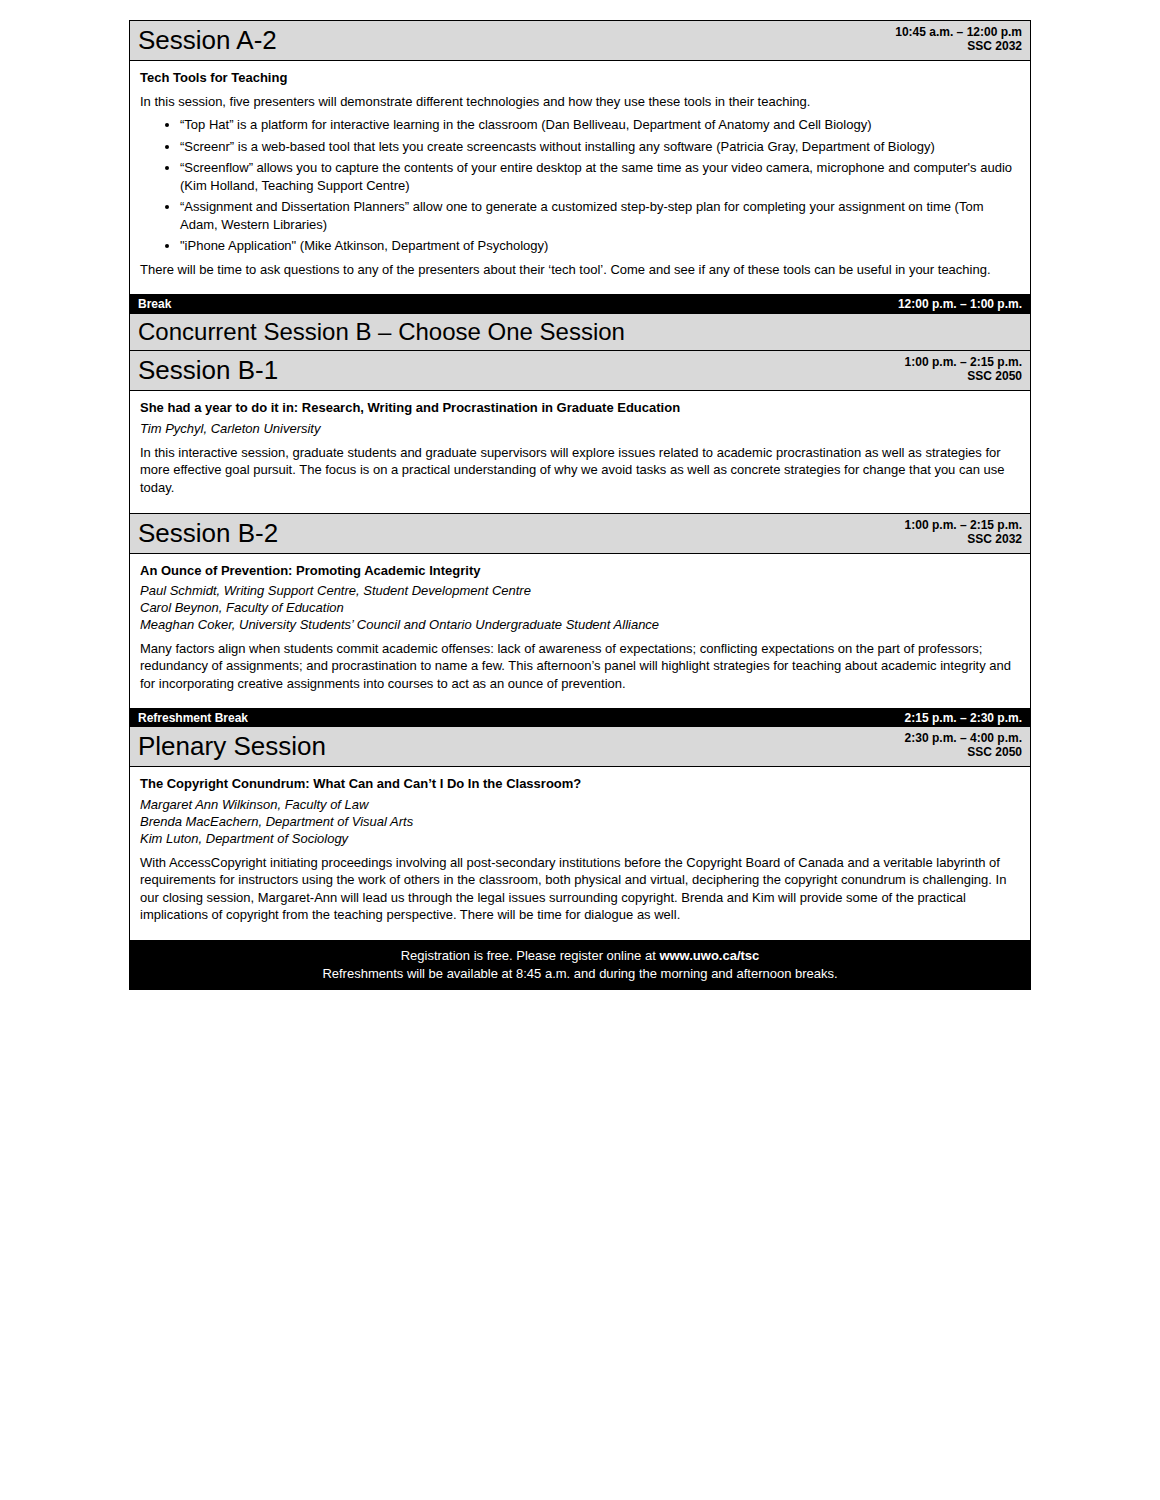| Session A-2 | 10:45 a.m. – 12:00 p.m SSC 2032 |
Tech Tools for Teaching
In this session, five presenters will demonstrate different technologies and how they use these tools in their teaching.
“Top Hat” is a platform for interactive learning in the classroom (Dan Belliveau, Department of Anatomy and Cell Biology)
“Screenr” is a web-based tool that lets you create screencasts without installing any software (Patricia Gray, Department of Biology)
“Screenflow” allows you to capture the contents of your entire desktop at the same time as your video camera, microphone and computer's audio (Kim Holland, Teaching Support Centre)
“Assignment and Dissertation Planners” allow one to generate a customized step-by-step plan for completing your assignment on time (Tom Adam, Western Libraries)
"iPhone Application" (Mike Atkinson, Department of Psychology)
There will be time to ask questions to any of the presenters about their ‘tech tool’. Come and see if any of these tools can be useful in your teaching.
| Break | 12:00 p.m. – 1:00 p.m. |
Concurrent Session B – Choose One Session
| Session B-1 | 1:00 p.m. – 2:15 p.m. SSC 2050 |
She had a year to do it in: Research, Writing and Procrastination in Graduate Education
Tim Pychyl, Carleton University
In this interactive session, graduate students and graduate supervisors will explore issues related to academic procrastination as well as strategies for more effective goal pursuit. The focus is on a practical understanding of why we avoid tasks as well as concrete strategies for change that you can use today.
| Session B-2 | 1:00 p.m. – 2:15 p.m. SSC 2032 |
An Ounce of Prevention: Promoting Academic Integrity
Paul Schmidt, Writing Support Centre, Student Development Centre
Carol Beynon, Faculty of Education
Meaghan Coker, University Students’ Council and Ontario Undergraduate Student Alliance
Many factors align when students commit academic offenses: lack of awareness of expectations; conflicting expectations on the part of professors; redundancy of assignments; and procrastination to name a few. This afternoon’s panel will highlight strategies for teaching about academic integrity and for incorporating creative assignments into courses to act as an ounce of prevention.
| Refreshment Break | 2:15 p.m. – 2:30 p.m. |
| Plenary Session | 2:30 p.m. – 4:00 p.m. SSC 2050 |
The Copyright Conundrum: What Can and Can’t I Do In the Classroom?
Margaret Ann Wilkinson, Faculty of Law
Brenda MacEachern, Department of Visual Arts
Kim Luton, Department of Sociology
With AccessCopyright initiating proceedings involving all post-secondary institutions before the Copyright Board of Canada and a veritable labyrinth of requirements for instructors using the work of others in the classroom, both physical and virtual, deciphering the copyright conundrum is challenging. In our closing session, Margaret-Ann will lead us through the legal issues surrounding copyright. Brenda and Kim will provide some of the practical implications of copyright from the teaching perspective. There will be time for dialogue as well.
Registration is free. Please register online at www.uwo.ca/tsc
Refreshments will be available at 8:45 a.m. and during the morning and afternoon breaks.